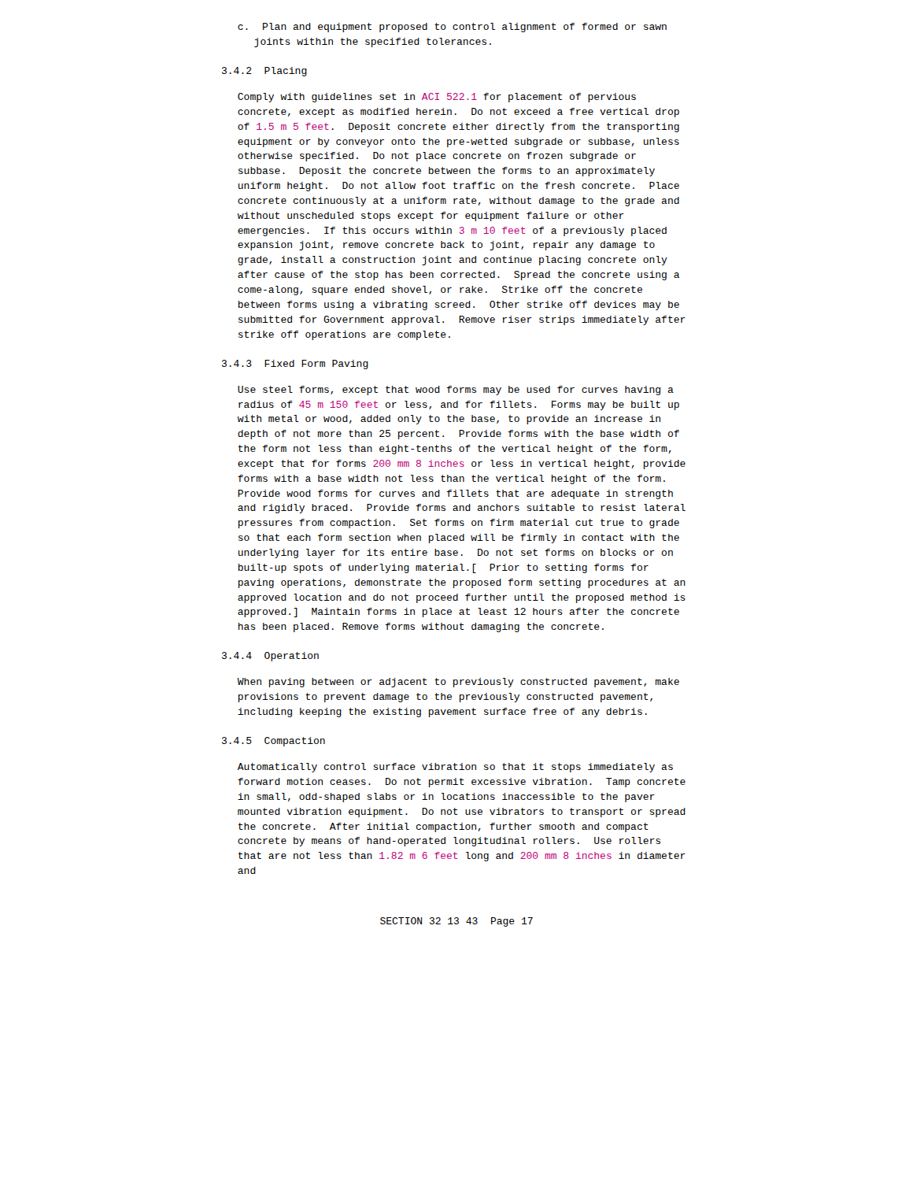c. Plan and equipment proposed to control alignment of formed or sawn joints within the specified tolerances.
3.4.2 Placing
Comply with guidelines set in ACI 522.1 for placement of pervious concrete, except as modified herein. Do not exceed a free vertical drop of 1.5 m 5 feet. Deposit concrete either directly from the transporting equipment or by conveyor onto the pre-wetted subgrade or subbase, unless otherwise specified. Do not place concrete on frozen subgrade or subbase. Deposit the concrete between the forms to an approximately uniform height. Do not allow foot traffic on the fresh concrete. Place concrete continuously at a uniform rate, without damage to the grade and without unscheduled stops except for equipment failure or other emergencies. If this occurs within 3 m 10 feet of a previously placed expansion joint, remove concrete back to joint, repair any damage to grade, install a construction joint and continue placing concrete only after cause of the stop has been corrected. Spread the concrete using a come-along, square ended shovel, or rake. Strike off the concrete between forms using a vibrating screed. Other strike off devices may be submitted for Government approval. Remove riser strips immediately after strike off operations are complete.
3.4.3 Fixed Form Paving
Use steel forms, except that wood forms may be used for curves having a radius of 45 m 150 feet or less, and for fillets. Forms may be built up with metal or wood, added only to the base, to provide an increase in depth of not more than 25 percent. Provide forms with the base width of the form not less than eight-tenths of the vertical height of the form, except that for forms 200 mm 8 inches or less in vertical height, provide forms with a base width not less than the vertical height of the form. Provide wood forms for curves and fillets that are adequate in strength and rigidly braced. Provide forms and anchors suitable to resist lateral pressures from compaction. Set forms on firm material cut true to grade so that each form section when placed will be firmly in contact with the underlying layer for its entire base. Do not set forms on blocks or on built-up spots of underlying material.[ Prior to setting forms for paving operations, demonstrate the proposed form setting procedures at an approved location and do not proceed further until the proposed method is approved.] Maintain forms in place at least 12 hours after the concrete has been placed. Remove forms without damaging the concrete.
3.4.4 Operation
When paving between or adjacent to previously constructed pavement, make provisions to prevent damage to the previously constructed pavement, including keeping the existing pavement surface free of any debris.
3.4.5 Compaction
Automatically control surface vibration so that it stops immediately as forward motion ceases. Do not permit excessive vibration. Tamp concrete in small, odd-shaped slabs or in locations inaccessible to the paver mounted vibration equipment. Do not use vibrators to transport or spread the concrete. After initial compaction, further smooth and compact concrete by means of hand-operated longitudinal rollers. Use rollers that are not less than 1.82 m 6 feet long and 200 mm 8 inches in diameter and
SECTION 32 13 43 Page 17